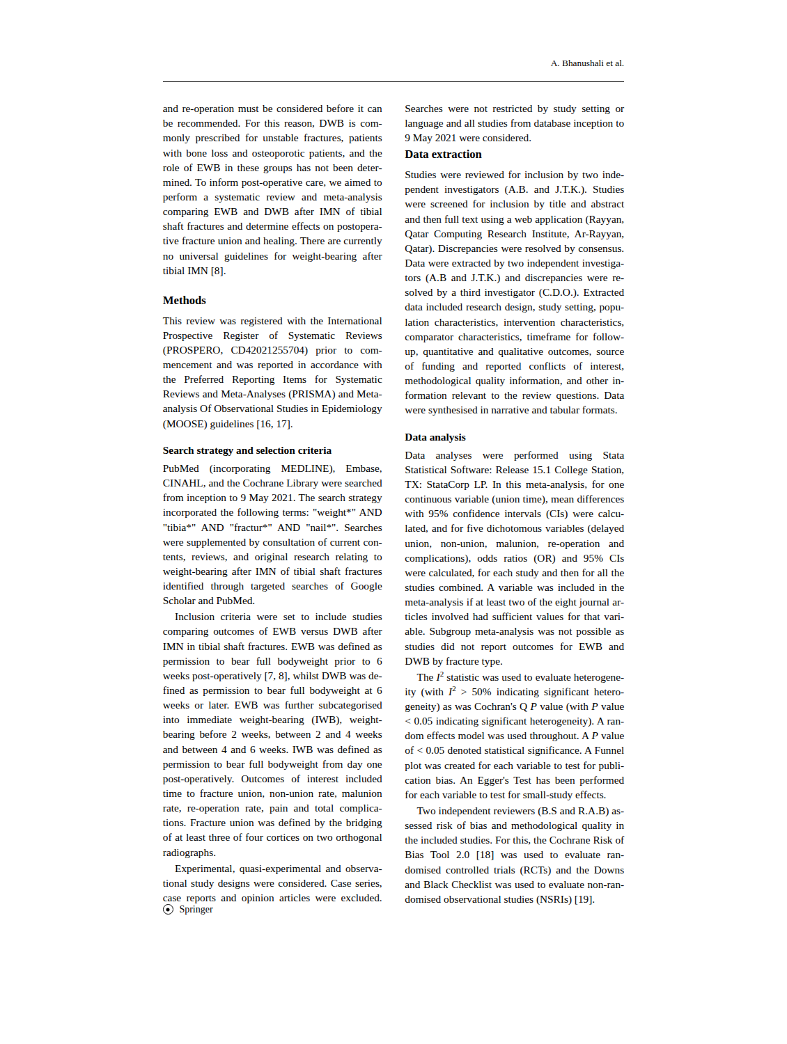A. Bhanushali et al.
and re-operation must be considered before it can be recommended. For this reason, DWB is commonly prescribed for unstable fractures, patients with bone loss and osteoporotic patients, and the role of EWB in these groups has not been determined. To inform post-operative care, we aimed to perform a systematic review and meta-analysis comparing EWB and DWB after IMN of tibial shaft fractures and determine effects on postoperative fracture union and healing. There are currently no universal guidelines for weight-bearing after tibial IMN [8].
Methods
This review was registered with the International Prospective Register of Systematic Reviews (PROSPERO, CD42021255704) prior to commencement and was reported in accordance with the Preferred Reporting Items for Systematic Reviews and Meta-Analyses (PRISMA) and Meta-analysis Of Observational Studies in Epidemiology (MOOSE) guidelines [16, 17].
Search strategy and selection criteria
PubMed (incorporating MEDLINE), Embase, CINAHL, and the Cochrane Library were searched from inception to 9 May 2021. The search strategy incorporated the following terms: "weight*" AND "tibia*" AND "fractur*" AND "nail*". Searches were supplemented by consultation of current contents, reviews, and original research relating to weight-bearing after IMN of tibial shaft fractures identified through targeted searches of Google Scholar and PubMed.
Inclusion criteria were set to include studies comparing outcomes of EWB versus DWB after IMN in tibial shaft fractures. EWB was defined as permission to bear full bodyweight prior to 6 weeks post-operatively [7, 8], whilst DWB was defined as permission to bear full bodyweight at 6 weeks or later. EWB was further subcategorised into immediate weight-bearing (IWB), weight-bearing before 2 weeks, between 2 and 4 weeks and between 4 and 6 weeks. IWB was defined as permission to bear full bodyweight from day one post-operatively. Outcomes of interest included time to fracture union, non-union rate, malunion rate, re-operation rate, pain and total complications. Fracture union was defined by the bridging of at least three of four cortices on two orthogonal radiographs.
Experimental, quasi-experimental and observational study designs were considered. Case series, case reports and opinion articles were excluded. Searches were not restricted by study setting or language and all studies from database inception to 9 May 2021 were considered.
Data extraction
Studies were reviewed for inclusion by two independent investigators (A.B. and J.T.K.). Studies were screened for inclusion by title and abstract and then full text using a web application (Rayyan, Qatar Computing Research Institute, Ar-Rayyan, Qatar). Discrepancies were resolved by consensus. Data were extracted by two independent investigators (A.B and J.T.K.) and discrepancies were resolved by a third investigator (C.D.O.). Extracted data included research design, study setting, population characteristics, intervention characteristics, comparator characteristics, timeframe for follow-up, quantitative and qualitative outcomes, source of funding and reported conflicts of interest, methodological quality information, and other information relevant to the review questions. Data were synthesised in narrative and tabular formats.
Data analysis
Data analyses were performed using Stata Statistical Software: Release 15.1 College Station, TX: StataCorp LP. In this meta-analysis, for one continuous variable (union time), mean differences with 95% confidence intervals (CIs) were calculated, and for five dichotomous variables (delayed union, non-union, malunion, re-operation and complications), odds ratios (OR) and 95% CIs were calculated, for each study and then for all the studies combined. A variable was included in the meta-analysis if at least two of the eight journal articles involved had sufficient values for that variable. Subgroup meta-analysis was not possible as studies did not report outcomes for EWB and DWB by fracture type.
The I2 statistic was used to evaluate heterogeneity (with I2 > 50% indicating significant heterogeneity) as was Cochran's Q P value (with P value < 0.05 indicating significant heterogeneity). A random effects model was used throughout. A P value of < 0.05 denoted statistical significance. A Funnel plot was created for each variable to test for publication bias. An Egger's Test has been performed for each variable to test for small-study effects.
Two independent reviewers (B.S and R.A.B) assessed risk of bias and methodological quality in the included studies. For this, the Cochrane Risk of Bias Tool 2.0 [18] was used to evaluate randomised controlled trials (RCTs) and the Downs and Black Checklist was used to evaluate non-randomised observational studies (NSRIs) [19].
Springer